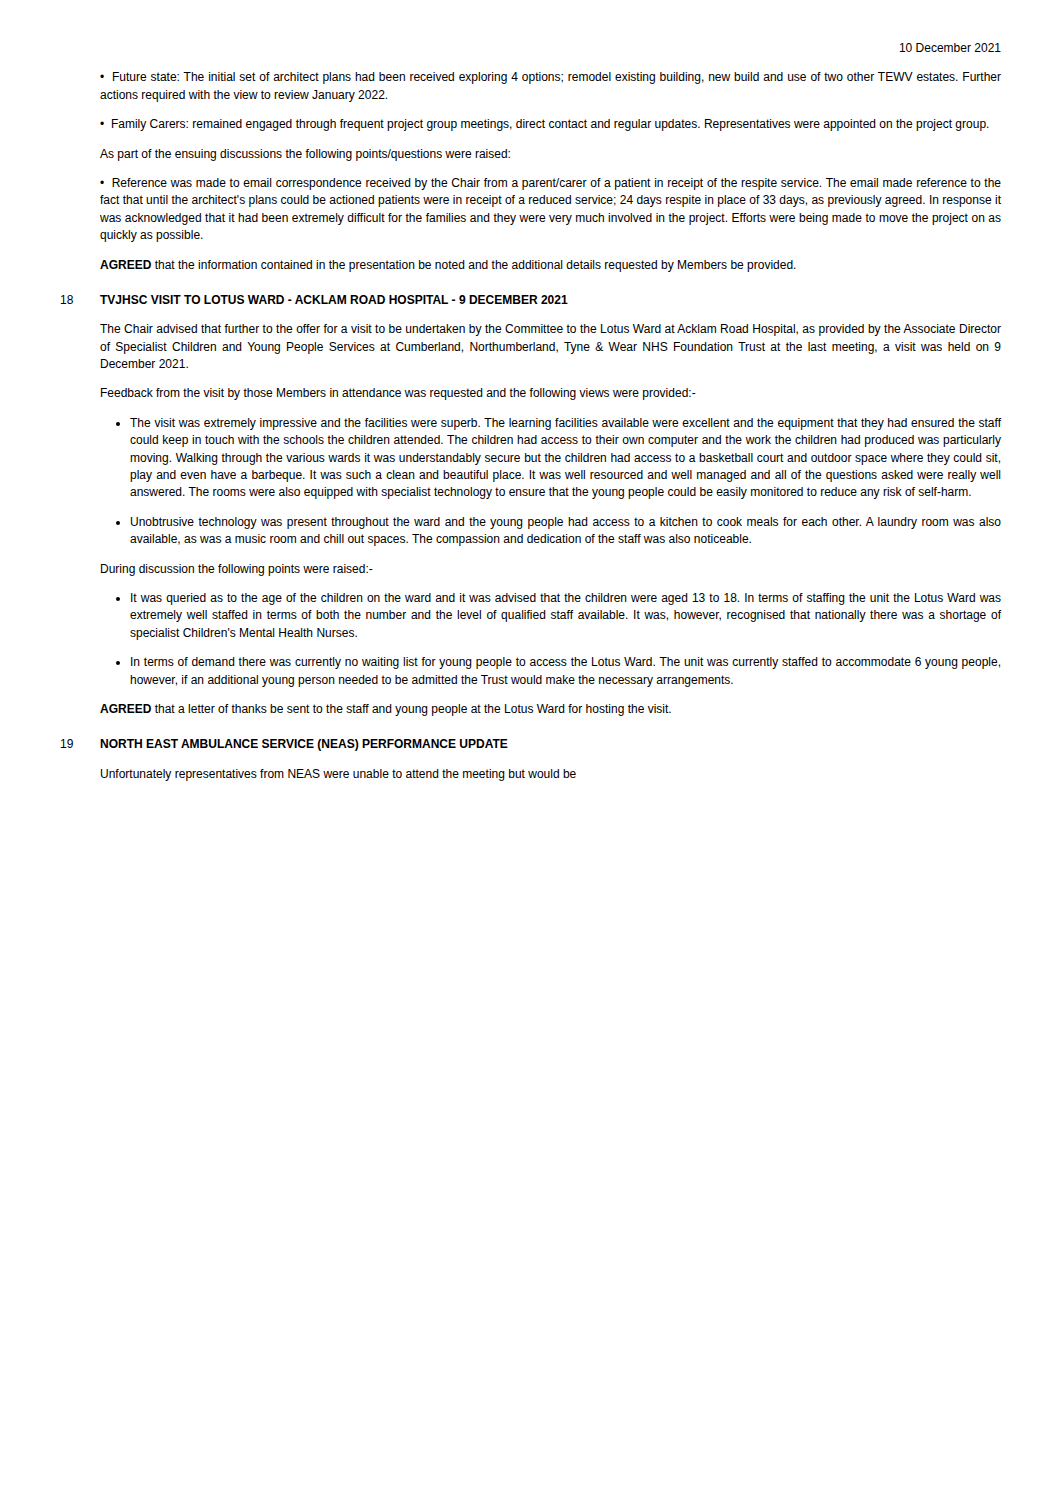10 December 2021
Future state: The initial set of architect plans had been received exploring 4 options; remodel existing building, new build and use of two other TEWV estates. Further actions required with the view to review January 2022.
Family Carers: remained engaged through frequent project group meetings, direct contact and regular updates. Representatives were appointed on the project group.
As part of the ensuing discussions the following points/questions were raised:
Reference was made to email correspondence received by the Chair from a parent/carer of a patient in receipt of the respite service. The email made reference to the fact that until the architect's plans could be actioned patients were in receipt of a reduced service; 24 days respite in place of 33 days, as previously agreed. In response it was acknowledged that it had been extremely difficult for the families and they were very much involved in the project. Efforts were being made to move the project on as quickly as possible.
AGREED that the information contained in the presentation be noted and the additional details requested by Members be provided.
18
TVJHSC Visit to Lotus Ward - Acklam Road Hospital - 9 December 2021
The Chair advised that further to the offer for a visit to be undertaken by the Committee to the Lotus Ward at Acklam Road Hospital, as provided by the Associate Director of Specialist Children and Young People Services at Cumberland, Northumberland, Tyne & Wear NHS Foundation Trust at the last meeting, a visit was held on 9 December 2021.
Feedback from the visit by those Members in attendance was requested and the following views were provided:-
The visit was extremely impressive and the facilities were superb. The learning facilities available were excellent and the equipment that they had ensured the staff could keep in touch with the schools the children attended. The children had access to their own computer and the work the children had produced was particularly moving. Walking through the various wards it was understandably secure but the children had access to a basketball court and outdoor space where they could sit, play and even have a barbeque. It was such a clean and beautiful place. It was well resourced and well managed and all of the questions asked were really well answered. The rooms were also equipped with specialist technology to ensure that the young people could be easily monitored to reduce any risk of self-harm.
Unobtrusive technology was present throughout the ward and the young people had access to a kitchen to cook meals for each other. A laundry room was also available, as was a music room and chill out spaces. The compassion and dedication of the staff was also noticeable.
During discussion the following points were raised:-
It was queried as to the age of the children on the ward and it was advised that the children were aged 13 to 18. In terms of staffing the unit the Lotus Ward was extremely well staffed in terms of both the number and the level of qualified staff available. It was, however, recognised that nationally there was a shortage of specialist Children's Mental Health Nurses.
In terms of demand there was currently no waiting list for young people to access the Lotus Ward. The unit was currently staffed to accommodate 6 young people, however, if an additional young person needed to be admitted the Trust would make the necessary arrangements.
AGREED that a letter of thanks be sent to the staff and young people at the Lotus Ward for hosting the visit.
19
North East Ambulance Service (NEAS) Performance Update
Unfortunately representatives from NEAS were unable to attend the meeting but would be